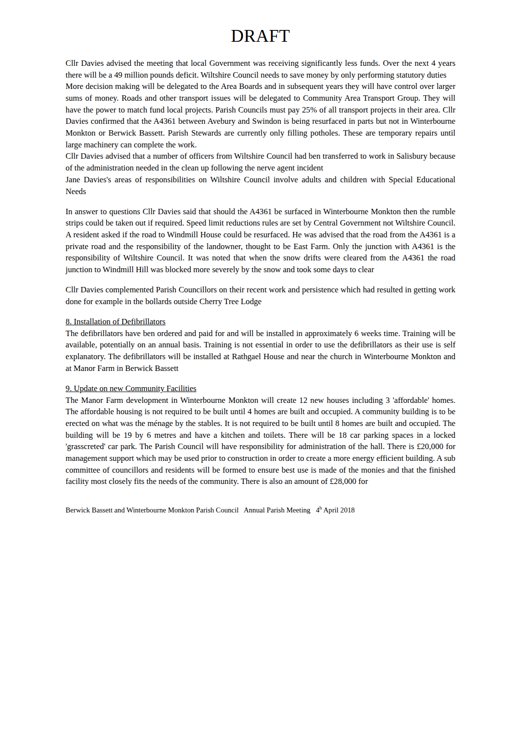DRAFT
Cllr Davies advised the meeting that local Government was receiving significantly less funds. Over the next 4 years there will be a 49 million pounds deficit. Wiltshire Council needs to save money by only performing statutory duties
More decision making will be delegated to the Area Boards and in subsequent years they will have control over larger sums of money. Roads and other transport issues will be delegated to Community Area Transport Group. They will have the power to match fund local projects. Parish Councils must pay 25% of all transport projects in their area. Cllr Davies confirmed that the A4361 between Avebury and Swindon is being resurfaced in parts but not in Winterbourne Monkton or Berwick Bassett. Parish Stewards are currently only filling potholes. These are temporary repairs until large machinery can complete the work.
Cllr Davies advised that a number of officers from Wiltshire Council had ben transferred to work in Salisbury because of the administration needed in the clean up following the nerve agent incident
Jane Davies's areas of responsibilities on Wiltshire Council involve adults and children with Special Educational Needs
In answer to questions Cllr Davies said that should the A4361 be surfaced in Winterbourne Monkton then the rumble strips could be taken out if required. Speed limit reductions rules are set by Central Government not Wiltshire Council. A resident asked if the road to Windmill House could be resurfaced. He was advised that the road from the A4361 is a private road and the responsibility of the landowner, thought to be East Farm. Only the junction with A4361 is the responsibility of Wiltshire Council. It was noted that when the snow drifts were cleared from the A4361 the road junction to Windmill Hill was blocked more severely by the snow and took some days to clear
Cllr Davies complemented Parish Councillors on their recent work and persistence which had resulted in getting work done for example in the bollards outside Cherry Tree Lodge
8. Installation of Defibrillators
The defibrillators have ben ordered and paid for and will be installed in approximately 6 weeks time. Training will be available, potentially on an annual basis. Training is not essential in order to use the defibrillators as their use is self explanatory. The defibrillators will be installed at Rathgael House and near the church in Winterbourne Monkton and at Manor Farm in Berwick Bassett
9. Update on new Community Facilities
The Manor Farm development in Winterbourne Monkton will create 12 new houses including 3 'affordable' homes. The affordable housing is not required to be built until 4 homes are built and occupied. A community building is to be erected on what was the ménage by the stables. It is not required to be built until 8 homes are built and occupied. The building will be 19 by 6 metres and have a kitchen and toilets. There will be 18 car parking spaces in a locked 'grasscreted' car park. The Parish Council will have responsibility for administration of the hall. There is £20,000 for management support which may be used prior to construction in order to create a more energy efficient building. A sub committee of councillors and residents will be formed to ensure best use is made of the monies and that the finished facility most closely fits the needs of the community. There is also an amount of £28,000 for
Berwick Bassett and Winterbourne Monkton Parish Council Annual Parish Meeting 4h April 2018